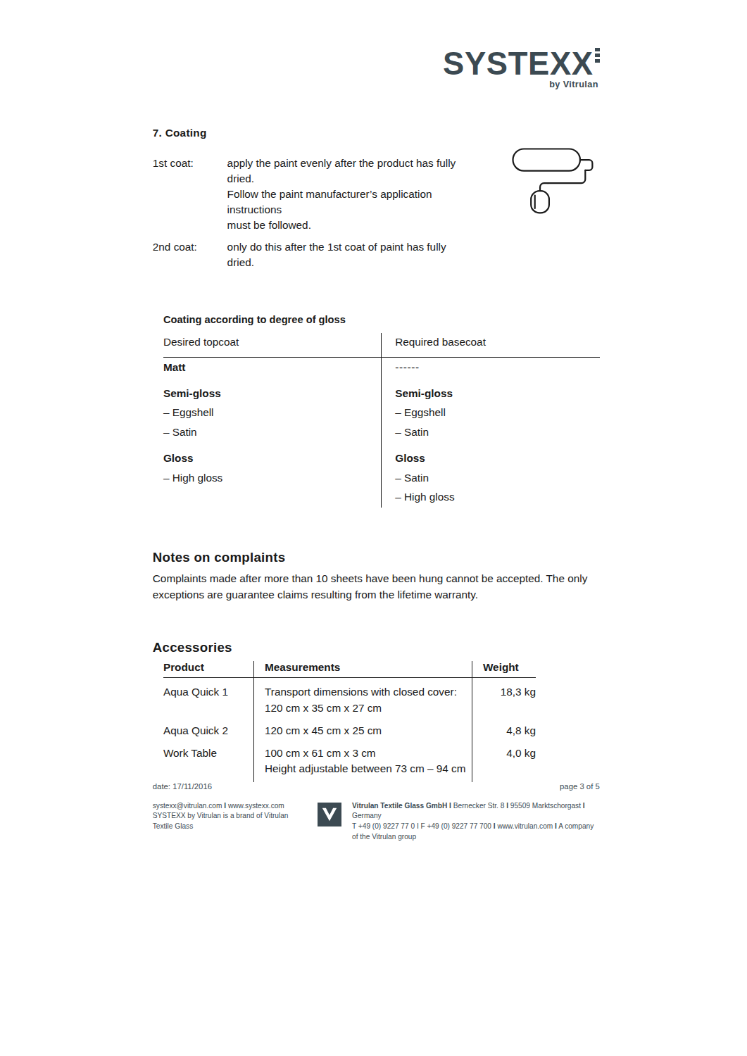SYSTEXX
by Vitrulan
7. Coating
| 1st coat: | apply the paint evenly after the product has fully dried. Follow the paint manufacturer’s application instructions must be followed. |
| 2nd coat: | only do this after the 1st coat of paint has fully dried. |
Coating according to degree of gloss
| Desired topcoat | Required basecoat |
| --- | --- |
| Matt | ------ |
| Semi-gloss | Semi-gloss |
| – Eggshell | – Eggshell |
| – Satin | – Satin |
| Gloss | Gloss |
| – High gloss | – Satin |
| | – High gloss |
Notes on complaints
Complaints made after more than 10 sheets have been hung cannot be accepted. The only exceptions are guarantee claims resulting from the lifetime warranty.
Accessories
| Product | Measurements | Weight |
| --- | --- | --- |
| Aqua Quick 1 | Transport dimensions with closed cover: 120 cm x 35 cm x 27 cm | 18,3 kg |
| Aqua Quick 2 | 120 cm x 45 cm x 25 cm | 4,8 kg |
| Work Table | 100 cm x 61 cm x 3 cm Height adjustable between 73 cm – 94 cm | 4,0 kg |
date: 17/11/2016
page 3 of 5
systexx@vitrulan.com I www.systexx.com
SYSTEXX by Vitrulan is a brand of Vitrulan Textile Glass
Vitrulan Textile Glass GmbH I Bernecker Str. 8 I 95509 Marktschorgast I Germany
T +49 (0) 9227 77 0 I F +49 (0) 9227 77 700 I www.vitrulan.com I A company of the Vitrulan group